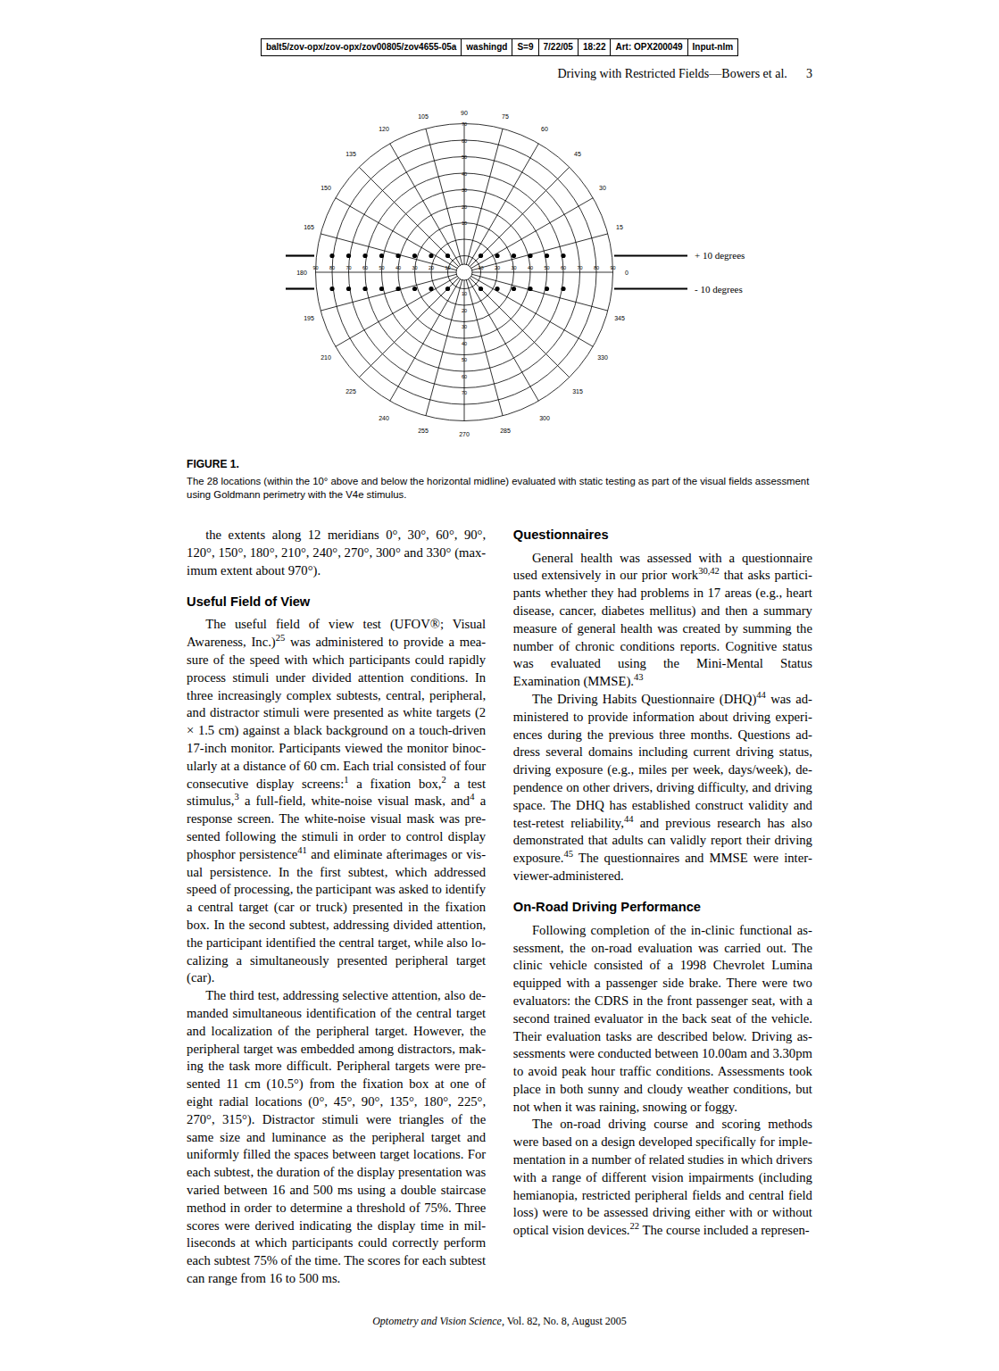balt5/zov-opx/zov-opx/zov00805/zov4655-05a washingd S=9 7/22/05 18:22 Art: OPX200049 Input-nlm
Driving with Restricted Fields—Bowers et al.3
90 80 70 60 50 40 30 20 10 10 20 30 40 50 60 70 80 90 70 60 50 40 30 20 10 10 20 30 40 50 60 70 90 105 120 135 150 165 180 195 210 225 240 255 270 285 300 315 330 345 0 15 30 45 60 75 + 10 degrees - 10 degrees
FIGURE 1.
The 28 locations (within the 10° above and below the horizontal midline) evaluated with static testing as part of the visual fields assessment using Goldmann perimetry with the V4e stimulus.
the extents along 12 meridians 0°, 30°, 60°, 90°, 120°, 150°, 180°, 210°, 240°, 270°, 300° and 330° (maximum extent about 970°).
Useful Field of View
The useful field of view test (UFOV®; Visual Awareness, Inc.)25 was administered to provide a measure of the speed with which participants could rapidly process stimuli under divided attention conditions. In three increasingly complex subtests, central, peripheral, and distractor stimuli were presented as white targets (2 × 1.5 cm) against a black background on a touch-driven 17-inch monitor. Participants viewed the monitor binocularly at a distance of 60 cm. Each trial consisted of four consecutive display screens:1 a fixation box,2 a test stimulus,3 a full-field, white-noise visual mask, and4 a response screen. The white-noise visual mask was presented following the stimuli in order to control display phosphor persistence41 and eliminate afterimages or visual persistence. In the first subtest, which addressed speed of processing, the participant was asked to identify a central target (car or truck) presented in the fixation box. In the second subtest, addressing divided attention, the participant identified the central target, while also localizing a simultaneously presented peripheral target (car).
The third test, addressing selective attention, also demanded simultaneous identification of the central target and localization of the peripheral target. However, the peripheral target was embedded among distractors, making the task more difficult. Peripheral targets were presented 11 cm (10.5°) from the fixation box at one of eight radial locations (0°, 45°, 90°, 135°, 180°, 225°, 270°, 315°). Distractor stimuli were triangles of the same size and luminance as the peripheral target and uniformly filled the spaces between target locations. For each subtest, the duration of the display presentation was varied between 16 and 500 ms using a double staircase method in order to determine a threshold of 75%. Three scores were derived indicating the display time in milliseconds at which participants could correctly perform each subtest 75% of the time. The scores for each subtest can range from 16 to 500 ms.
Questionnaires
General health was assessed with a questionnaire used extensively in our prior work30,42 that asks participants whether they had problems in 17 areas (e.g., heart disease, cancer, diabetes mellitus) and then a summary measure of general health was created by summing the number of chronic conditions reports. Cognitive status was evaluated using the Mini-Mental Status Examination (MMSE).43
The Driving Habits Questionnaire (DHQ)44 was administered to provide information about driving experiences during the previous three months. Questions address several domains including current driving status, driving exposure (e.g., miles per week, days/week), dependence on other drivers, driving difficulty, and driving space. The DHQ has established construct validity and test-retest reliability,44 and previous research has also demonstrated that adults can validly report their driving exposure.45 The questionnaires and MMSE were interviewer-administered.
On-Road Driving Performance
Following completion of the in-clinic functional assessment, the on-road evaluation was carried out. The clinic vehicle consisted of a 1998 Chevrolet Lumina equipped with a passenger side brake. There were two evaluators: the CDRS in the front passenger seat, with a second trained evaluator in the back seat of the vehicle. Their evaluation tasks are described below. Driving assessments were conducted between 10.00am and 3.30pm to avoid peak hour traffic conditions. Assessments took place in both sunny and cloudy weather conditions, but not when it was raining, snowing or foggy.
The on-road driving course and scoring methods were based on a design developed specifically for implementation in a number of related studies in which drivers with a range of different vision impairments (including hemianopia, restricted peripheral fields and central field loss) were to be assessed driving either with or without optical vision devices.22 The course included a represen-
Optometry and Vision Science, Vol. 82, No. 8, August 2005